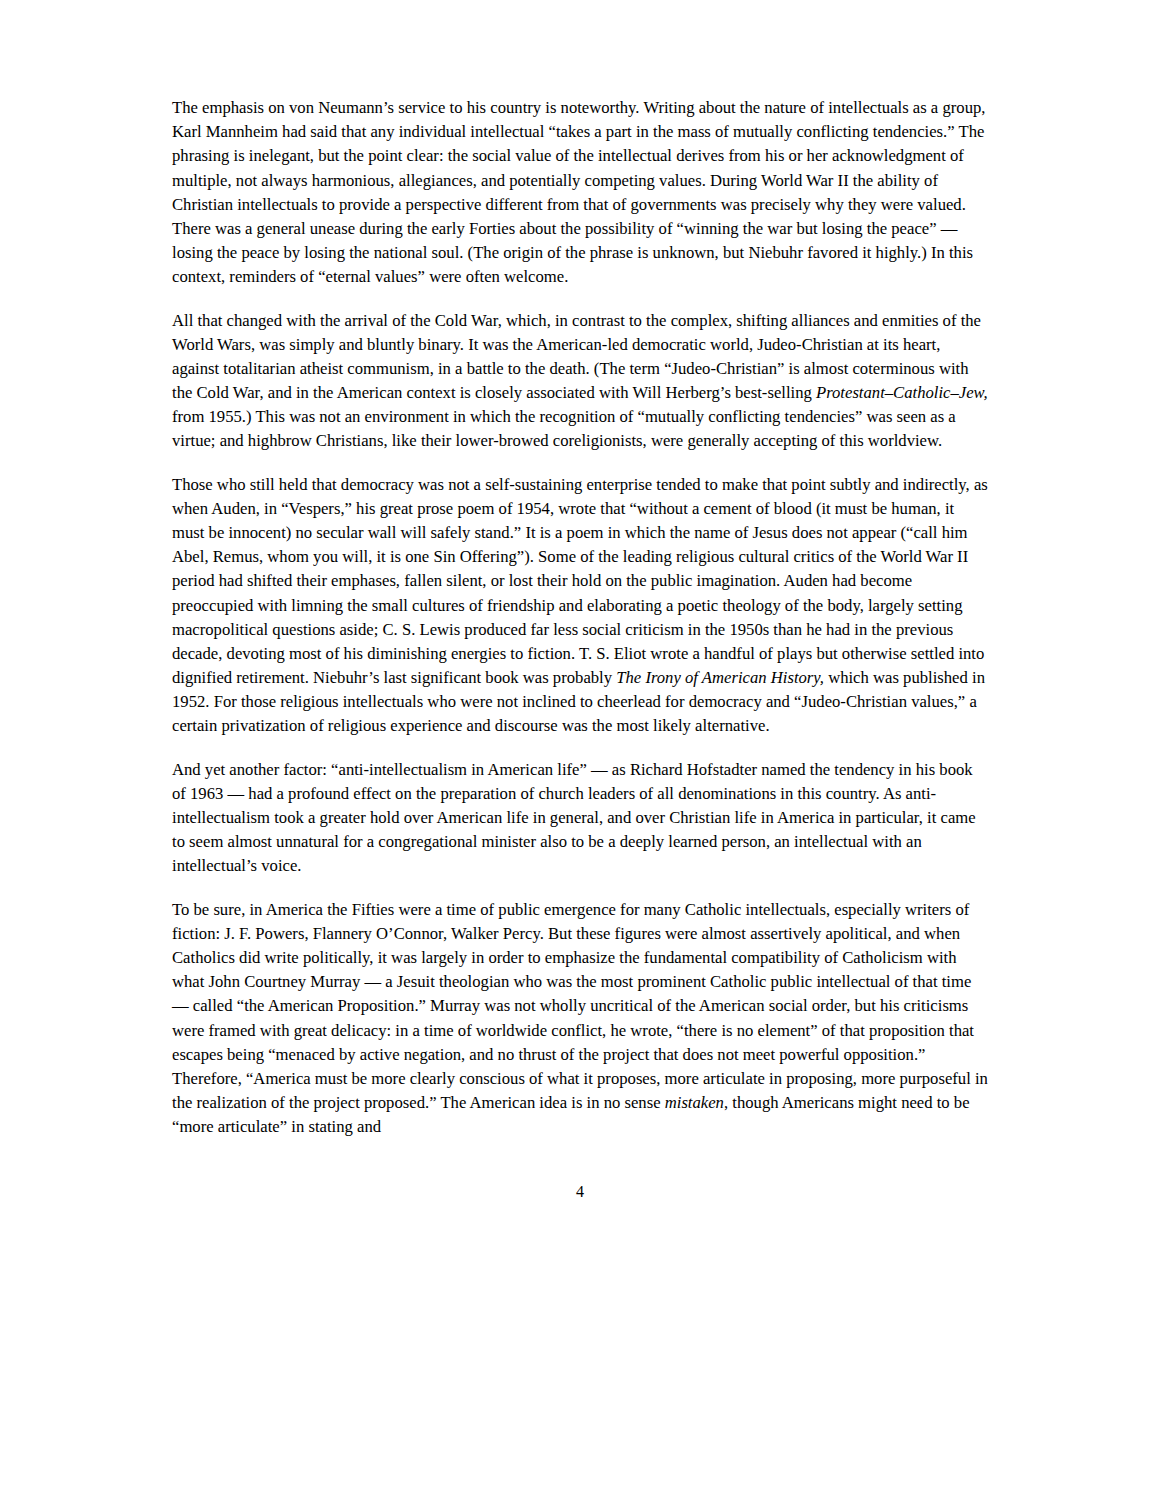The emphasis on von Neumann’s service to his country is noteworthy. Writing about the nature of intellectuals as a group, Karl Mannheim had said that any individual intellectual “takes a part in the mass of mutually conflicting tendencies.” The phrasing is inelegant, but the point clear: the social value of the intellectual derives from his or her acknowledgment of multiple, not always harmonious, allegiances, and potentially competing values. During World War II the ability of Christian intellectuals to provide a perspective different from that of governments was precisely why they were valued. There was a general unease during the early Forties about the possibility of “winning the war but losing the peace” — losing the peace by losing the national soul. (The origin of the phrase is unknown, but Niebuhr favored it highly.) In this context, reminders of “eternal values” were often welcome.
All that changed with the arrival of the Cold War, which, in contrast to the complex, shifting alliances and enmities of the World Wars, was simply and bluntly binary. It was the American-led democratic world, Judeo-Christian at its heart, against totalitarian atheist communism, in a battle to the death. (The term “Judeo-Christian” is almost coterminous with the Cold War, and in the American context is closely associated with Will Herberg’s best-selling Protestant–Catholic–Jew, from 1955.) This was not an environment in which the recognition of “mutually conflicting tendencies” was seen as a virtue; and highbrow Christians, like their lower-browed coreligionists, were generally accepting of this worldview.
Those who still held that democracy was not a self-sustaining enterprise tended to make that point subtly and indirectly, as when Auden, in “Vespers,” his great prose poem of 1954, wrote that “without a cement of blood (it must be human, it must be innocent) no secular wall will safely stand.” It is a poem in which the name of Jesus does not appear (“call him Abel, Remus, whom you will, it is one Sin Offering”). Some of the leading religious cultural critics of the World War II period had shifted their emphases, fallen silent, or lost their hold on the public imagination. Auden had become preoccupied with limning the small cultures of friendship and elaborating a poetic theology of the body, largely setting macropolitical questions aside; C. S. Lewis produced far less social criticism in the 1950s than he had in the previous decade, devoting most of his diminishing energies to fiction. T. S. Eliot wrote a handful of plays but otherwise settled into dignified retirement. Niebuhr’s last significant book was probably The Irony of American History, which was published in 1952. For those religious intellectuals who were not inclined to cheerlead for democracy and “Judeo-Christian values,” a certain privatization of religious experience and discourse was the most likely alternative.
And yet another factor: “anti-intellectualism in American life” — as Richard Hofstadter named the tendency in his book of 1963 — had a profound effect on the preparation of church leaders of all denominations in this country. As anti-intellectualism took a greater hold over American life in general, and over Christian life in America in particular, it came to seem almost unnatural for a congregational minister also to be a deeply learned person, an intellectual with an intellectual’s voice.
To be sure, in America the Fifties were a time of public emergence for many Catholic intellectuals, especially writers of fiction: J. F. Powers, Flannery O’Connor, Walker Percy. But these figures were almost assertively apolitical, and when Catholics did write politically, it was largely in order to emphasize the fundamental compatibility of Catholicism with what John Courtney Murray — a Jesuit theologian who was the most prominent Catholic public intellectual of that time — called “the American Proposition.” Murray was not wholly uncritical of the American social order, but his criticisms were framed with great delicacy: in a time of worldwide conflict, he wrote, “there is no element” of that proposition that escapes being “menaced by active negation, and no thrust of the project that does not meet powerful opposition.” Therefore, “America must be more clearly conscious of what it proposes, more articulate in proposing, more purposeful in the realization of the project proposed.” The American idea is in no sense mistaken, though Americans might need to be “more articulate” in stating and
4